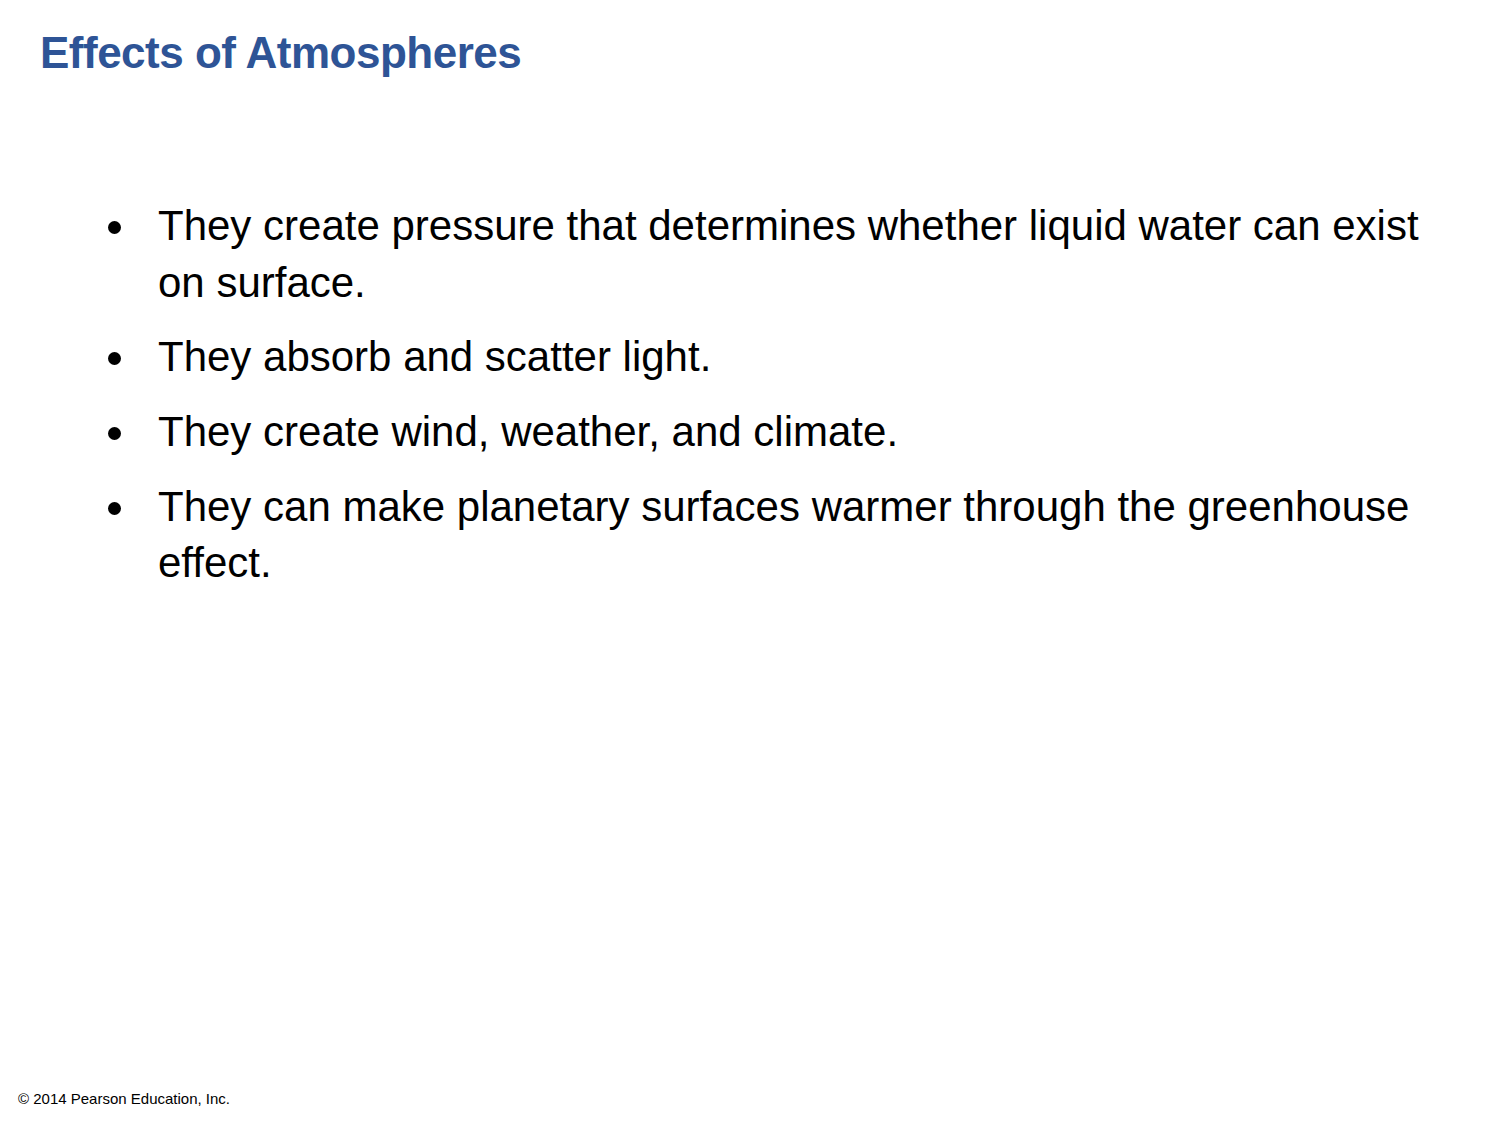Effects of Atmospheres
They create pressure that determines whether liquid water can exist on surface.
They absorb and scatter light.
They create wind, weather, and climate.
They can make planetary surfaces warmer through the greenhouse effect.
© 2014 Pearson Education, Inc.